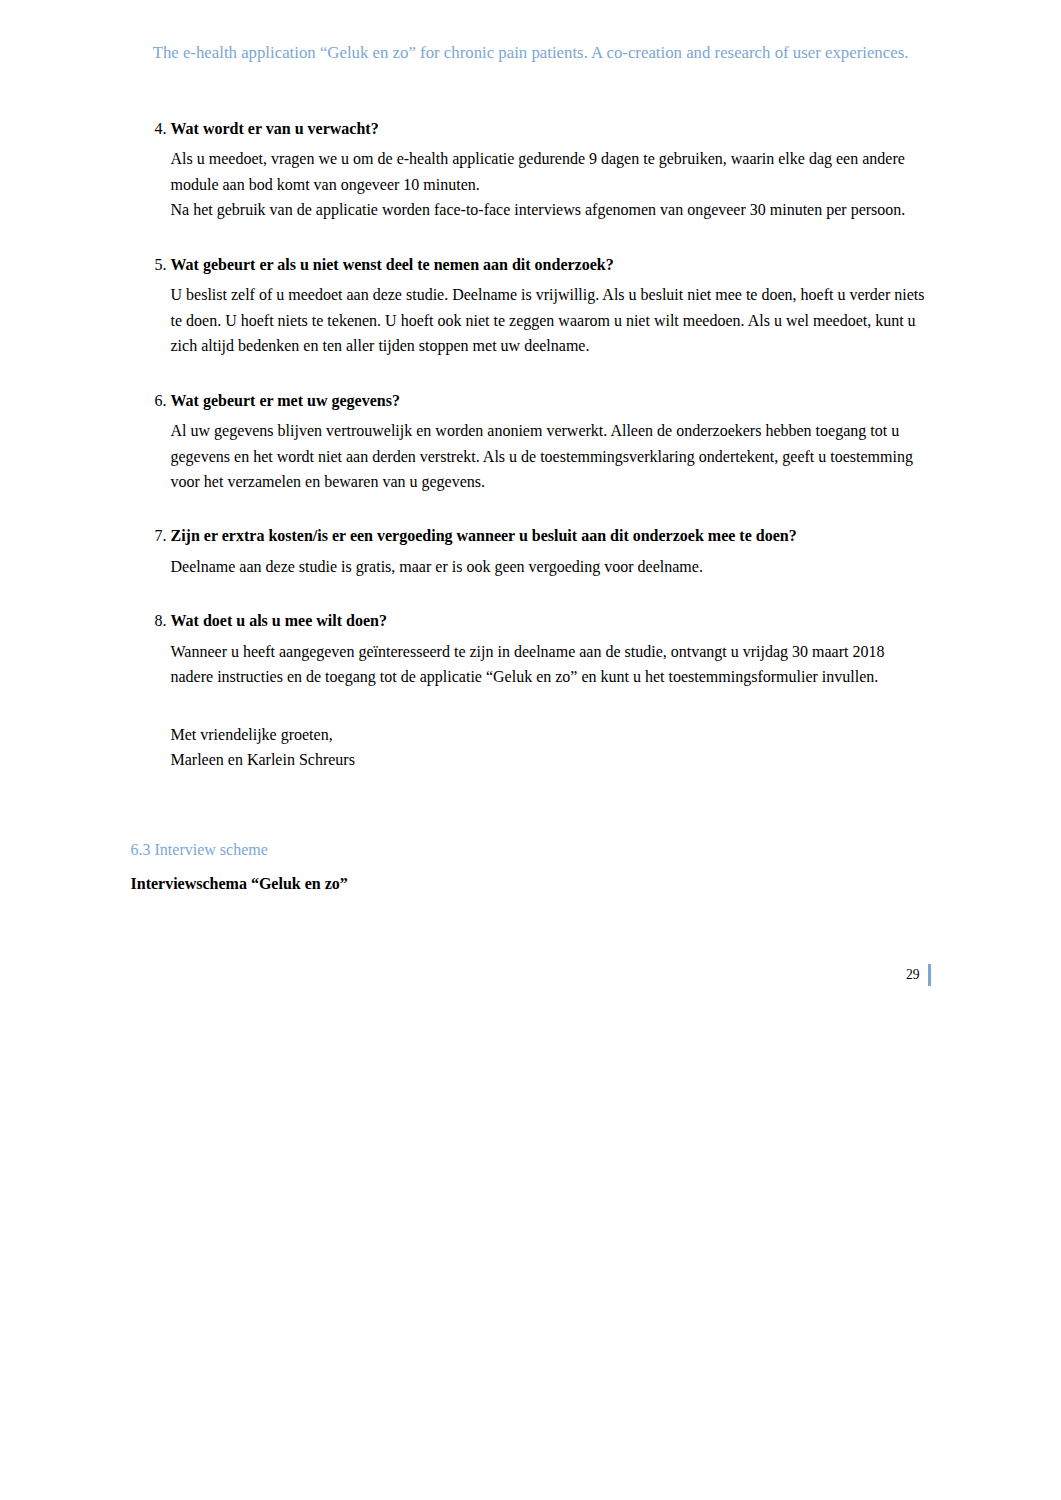The e-health application “Geluk en zo” for chronic pain patients. A co-creation and research of user experiences.
Wat wordt er van u verwacht?
Als u meedoet, vragen we u om de e-health applicatie gedurende 9 dagen te gebruiken, waarin elke dag een andere module aan bod komt van ongeveer 10 minuten.
Na het gebruik van de applicatie worden face-to-face interviews afgenomen van ongeveer 30 minuten per persoon.
Wat gebeurt er als u niet wenst deel te nemen aan dit onderzoek?
U beslist zelf of u meedoet aan deze studie. Deelname is vrijwillig. Als u besluit niet mee te doen, hoeft u verder niets te doen. U hoeft niets te tekenen. U hoeft ook niet te zeggen waarom u niet wilt meedoen. Als u wel meedoet, kunt u zich altijd bedenken en ten aller tijden stoppen met uw deelname.
Wat gebeurt er met uw gegevens?
Al uw gegevens blijven vertrouwelijk en worden anoniem verwerkt. Alleen de onderzoekers hebben toegang tot u gegevens en het wordt niet aan derden verstrekt. Als u de toestemmingsverklaring ondertekent, geeft u toestemming voor het verzamelen en bewaren van u gegevens.
Zijn er erxtra kosten/is er een vergoeding wanneer u besluit aan dit onderzoek mee te doen?
Deelname aan deze studie is gratis, maar er is ook geen vergoeding voor deelname.
Wat doet u als u mee wilt doen?
Wanneer u heeft aangegeven geïnteresseerd te zijn in deelname aan de studie, ontvangt u vrijdag 30 maart 2018 nadere instructies en de toegang tot de applicatie “Geluk en zo” en kunt u het toestemmingsformulier invullen.
Met vriendelijke groeten,
Marleen en Karlein Schreurs
6.3 Interview scheme
Interviewschema “Geluk en zo”
29